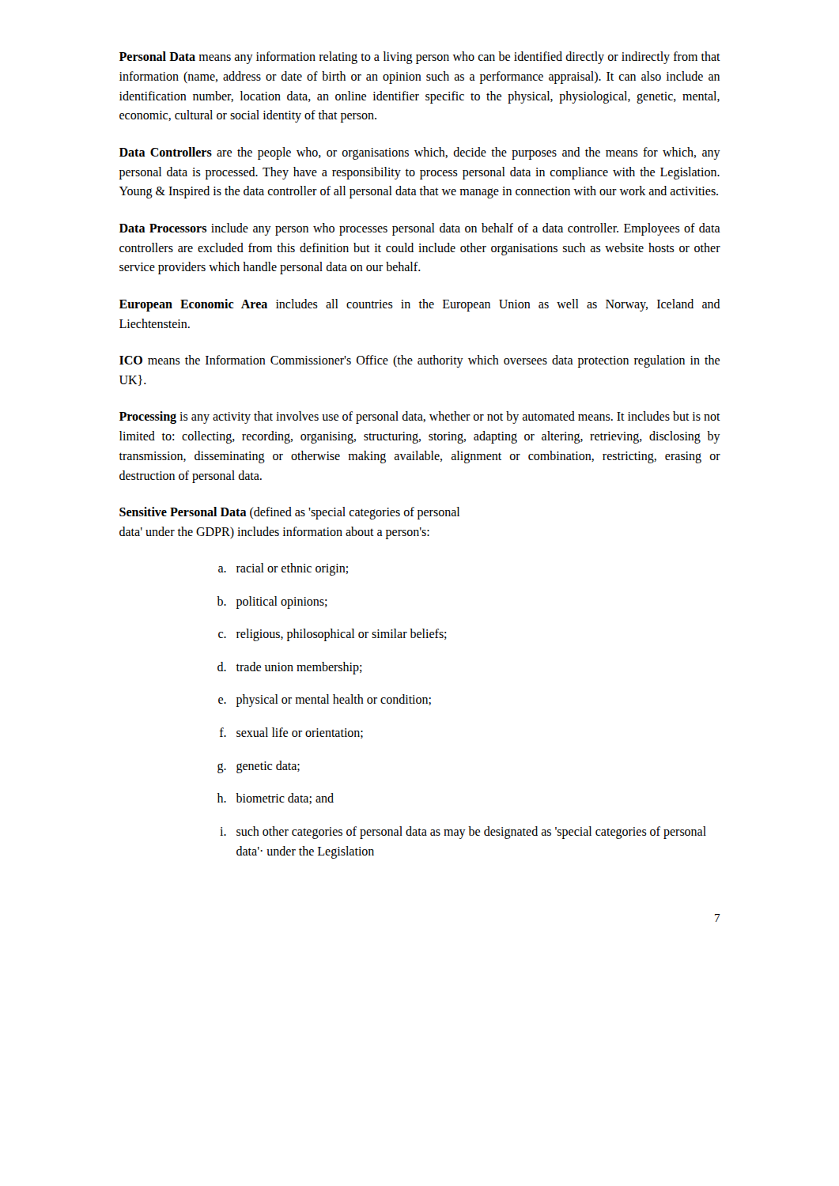Personal Data means any information relating to a living person who can be identified directly or indirectly from that information (name, address or date of birth or an opinion such as a performance appraisal). It can also include an identification number, location data, an online identifier specific to the physical, physiological, genetic, mental, economic, cultural or social identity of that person.
Data Controllers are the people who, or organisations which, decide the purposes and the means for which, any personal data is processed. They have a responsibility to process personal data in compliance with the Legislation. Young & Inspired is the data controller of all personal data that we manage in connection with our work and activities.
Data Processors include any person who processes personal data on behalf of a data controller. Employees of data controllers are excluded from this definition but it could include other organisations such as website hosts or other service providers which handle personal data on our behalf.
European Economic Area includes all countries in the European Union as well as Norway, Iceland and Liechtenstein.
ICO means the Information Commissioner's Office (the authority which oversees data protection regulation in the UK}.
Processing is any activity that involves use of personal data, whether or not by automated means. It includes but is not limited to: collecting, recording, organising, structuring, storing, adapting or altering, retrieving, disclosing by transmission, disseminating or otherwise making available, alignment or combination, restricting, erasing or destruction of personal data.
Sensitive Personal Data (defined as 'special categories of personal
data' under the GDPR) includes information about a person's:
racial or ethnic origin;
political opinions;
religious, philosophical or similar beliefs;
trade union membership;
physical or mental health or condition;
sexual life or orientation;
genetic data;
biometric data; and
such other categories of personal data as may be designated as 'special categories of personal data'· under the Legislation
7